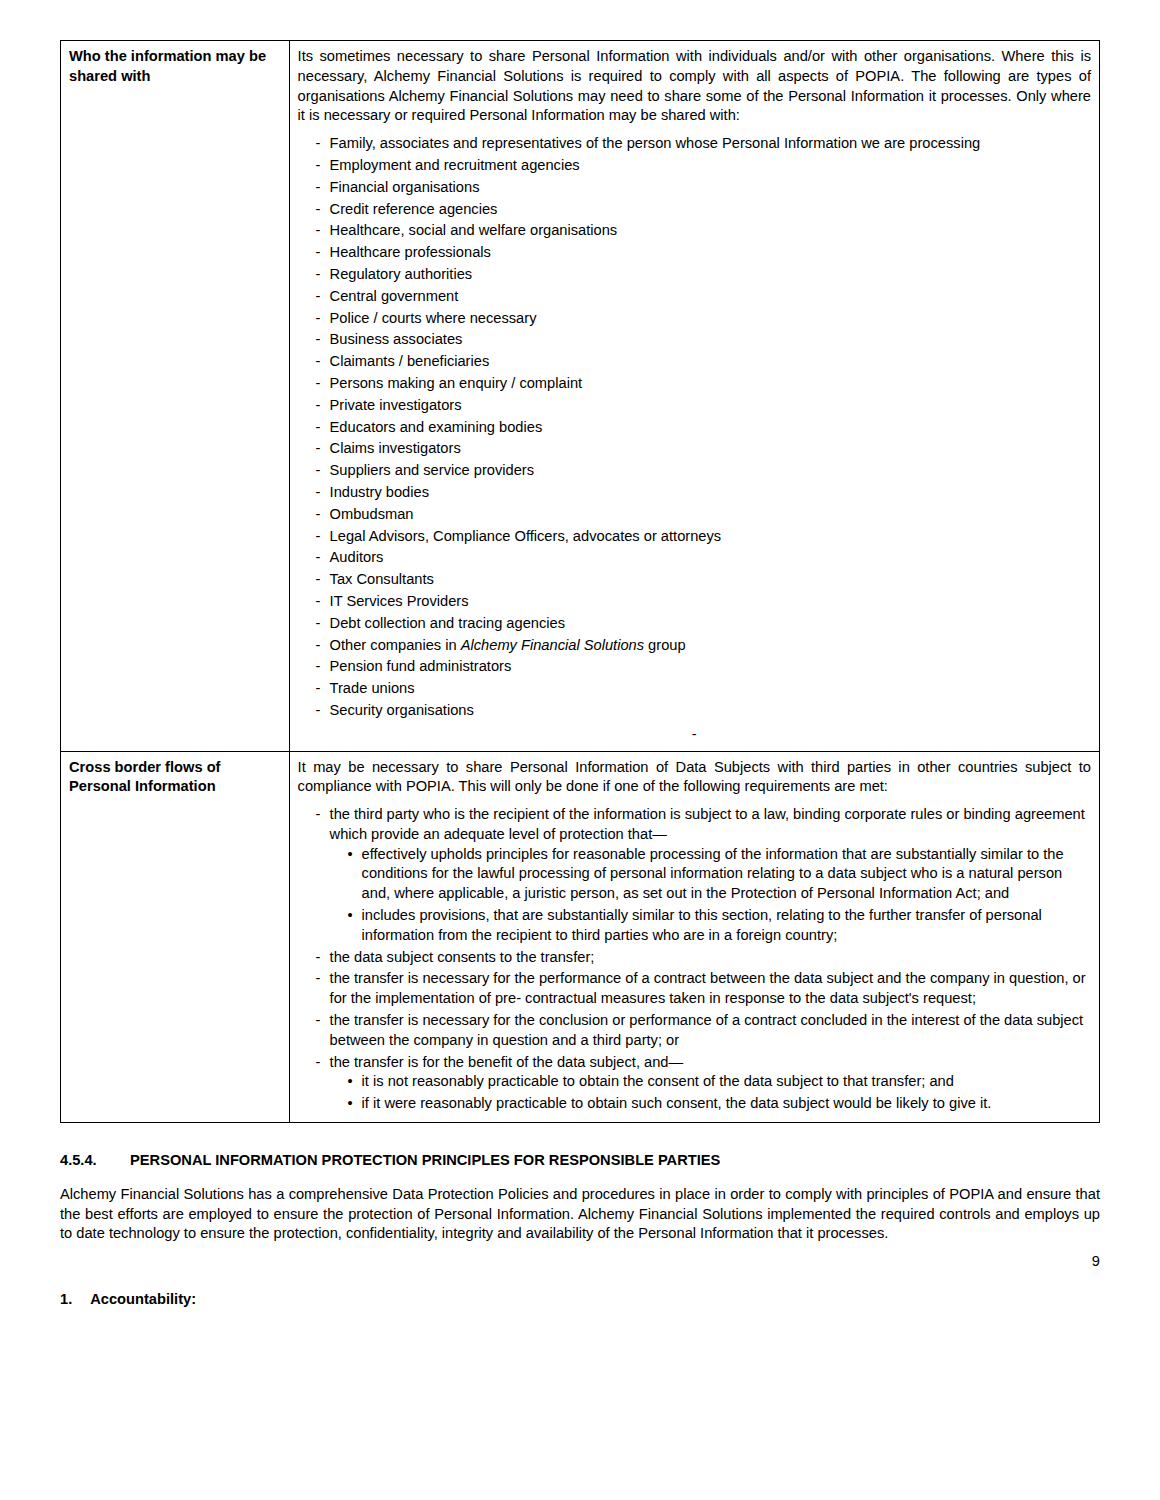| Who the information may be shared with | Its sometimes necessary to share Personal Information with individuals and/or with other organisations. Where this is necessary, Alchemy Financial Solutions is required to comply with all aspects of POPIA. The following are types of organisations Alchemy Financial Solutions may need to share some of the Personal Information it processes. Only where it is necessary or required Personal Information may be shared with: Family, associates and representatives of the person whose Personal Information we are processing Employment and recruitment agencies Financial organisations Credit reference agencies Healthcare, social and welfare organisations Healthcare professionals Regulatory authorities Central government Police / courts where necessary Business associates Claimants / beneficiaries Persons making an enquiry / complaint Private investigators Educators and examining bodies Claims investigators Suppliers and service providers Industry bodies Ombudsman Legal Advisors, Compliance Officers, advocates or attorneys Auditors Tax Consultants IT Services Providers Debt collection and tracing agencies Other companies in Alchemy Financial Solutions group Pension fund administrators Trade unions Security organisations - |
| Cross border flows of Personal Information | It may be necessary to share Personal Information of Data Subjects with third parties in other countries subject to compliance with POPIA. This will only be done if one of the following requirements are met: the third party who is the recipient of the information is subject to a law, binding corporate rules or binding agreement which provide an adequate level of protection that— effectively upholds principles for reasonable processing of the information that are substantially similar to the conditions for the lawful processing of personal information relating to a data subject who is a natural person and, where applicable, a juristic person, as set out in the Protection of Personal Information Act; and includes provisions, that are substantially similar to this section, relating to the further transfer of personal information from the recipient to third parties who are in a foreign country; the data subject consents to the transfer; the transfer is necessary for the performance of a contract between the data subject and the company in question, or for the implementation of pre- contractual measures taken in response to the data subject's request; the transfer is necessary for the conclusion or performance of a contract concluded in the interest of the data subject between the company in question and a third party; or the transfer is for the benefit of the data subject, and— it is not reasonably practicable to obtain the consent of the data subject to that transfer; and if it were reasonably practicable to obtain such consent, the data subject would be likely to give it. |
4.5.4. PERSONAL INFORMATION PROTECTION PRINCIPLES FOR RESPONSIBLE PARTIES
Alchemy Financial Solutions has a comprehensive Data Protection Policies and procedures in place in order to comply with principles of POPIA and ensure that the best efforts are employed to ensure the protection of Personal Information. Alchemy Financial Solutions implemented the required controls and employs up to date technology to ensure the protection, confidentiality, integrity and availability of the Personal Information that it processes.
9
1. Accountability: